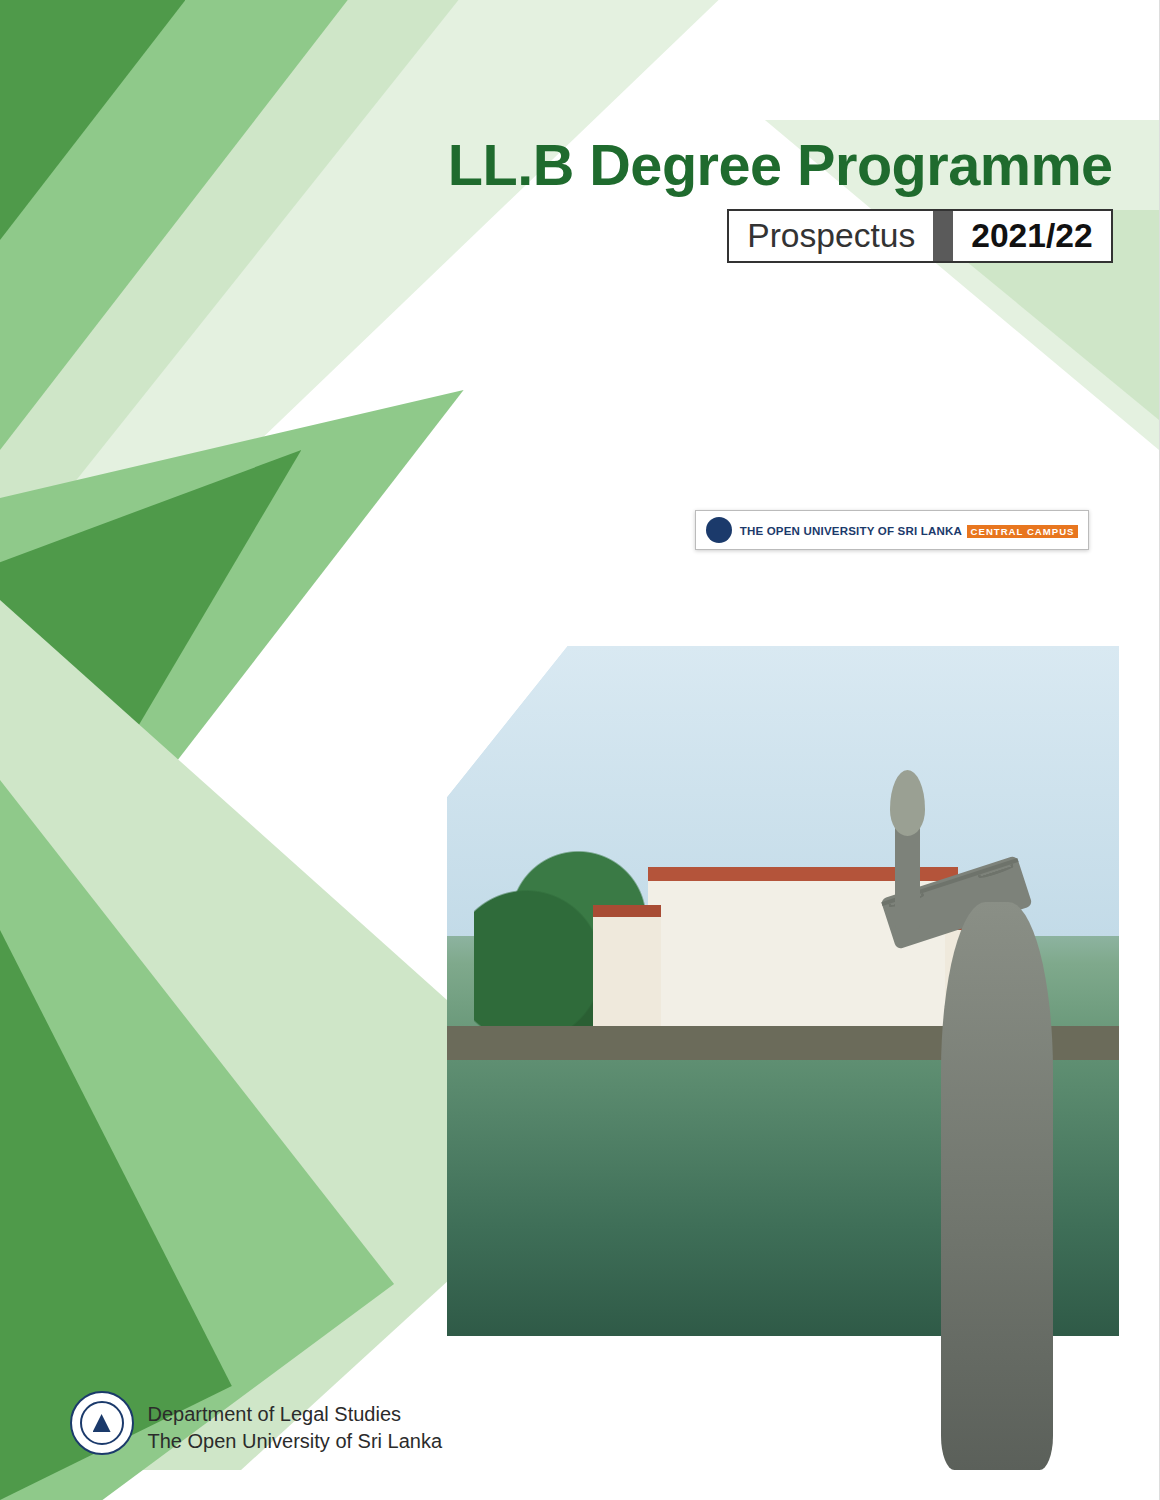LL.B Degree Programme
Prospectus 2021/22
THE OPEN UNIVERSITY OF SRI LANKA CENTRAL CAMPUS
Department of Legal Studies
The Open University of Sri Lanka